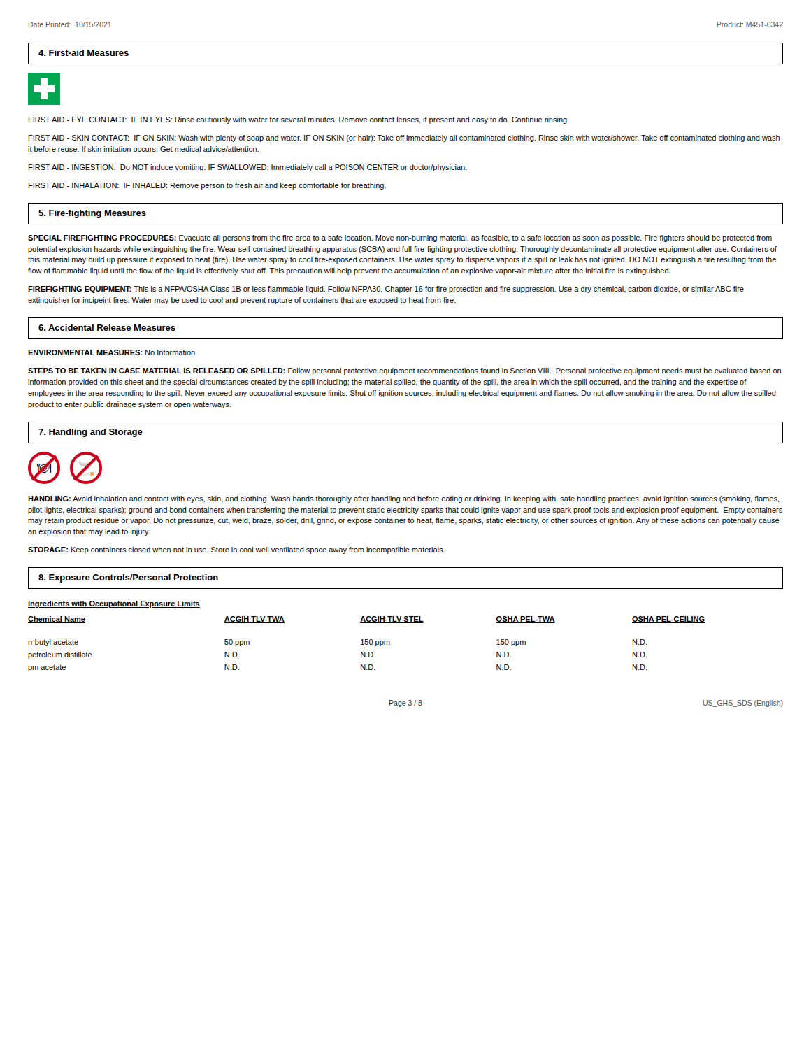Date Printed: 10/15/2021
Product: M451-0342
4. First-aid Measures
FIRST AID - EYE CONTACT: IF IN EYES: Rinse cautiously with water for several minutes. Remove contact lenses, if present and easy to do. Continue rinsing.
FIRST AID - SKIN CONTACT: IF ON SKIN: Wash with plenty of soap and water. IF ON SKIN (or hair): Take off immediately all contaminated clothing. Rinse skin with water/shower. Take off contaminated clothing and wash it before reuse. If skin irritation occurs: Get medical advice/attention.
FIRST AID - INGESTION: Do NOT induce vomiting. IF SWALLOWED: Immediately call a POISON CENTER or doctor/physician.
FIRST AID - INHALATION: IF INHALED: Remove person to fresh air and keep comfortable for breathing.
5. Fire-fighting Measures
SPECIAL FIREFIGHTING PROCEDURES: Evacuate all persons from the fire area to a safe location. Move non-burning material, as feasible, to a safe location as soon as possible. Fire fighters should be protected from potential explosion hazards while extinguishing the fire. Wear self-contained breathing apparatus (SCBA) and full fire-fighting protective clothing. Thoroughly decontaminate all protective equipment after use. Containers of this material may build up pressure if exposed to heat (fire). Use water spray to cool fire-exposed containers. Use water spray to disperse vapors if a spill or leak has not ignited. DO NOT extinguish a fire resulting from the flow of flammable liquid until the flow of the liquid is effectively shut off. This precaution will help prevent the accumulation of an explosive vapor-air mixture after the initial fire is extinguished.
FIREFIGHTING EQUIPMENT: This is a NFPA/OSHA Class 1B or less flammable liquid. Follow NFPA30, Chapter 16 for fire protection and fire suppression. Use a dry chemical, carbon dioxide, or similar ABC fire extinguisher for incipeint fires. Water may be used to cool and prevent rupture of containers that are exposed to heat from fire.
6. Accidental Release Measures
ENVIRONMENTAL MEASURES: No Information
STEPS TO BE TAKEN IN CASE MATERIAL IS RELEASED OR SPILLED: Follow personal protective equipment recommendations found in Section VIII. Personal protective equipment needs must be evaluated based on information provided on this sheet and the special circumstances created by the spill including; the material spilled, the quantity of the spill, the area in which the spill occurred, and the training and the expertise of employees in the area responding to the spill. Never exceed any occupational exposure limits. Shut off ignition sources; including electrical equipment and flames. Do not allow smoking in the area. Do not allow the spilled product to enter public drainage system or open waterways.
7. Handling and Storage
🍽 🚬
HANDLING: Avoid inhalation and contact with eyes, skin, and clothing. Wash hands thoroughly after handling and before eating or drinking. In keeping with safe handling practices, avoid ignition sources (smoking, flames, pilot lights, electrical sparks); ground and bond containers when transferring the material to prevent static electricity sparks that could ignite vapor and use spark proof tools and explosion proof equipment. Empty containers may retain product residue or vapor. Do not pressurize, cut, weld, braze, solder, drill, grind, or expose container to heat, flame, sparks, static electricity, or other sources of ignition. Any of these actions can potentially cause an explosion that may lead to injury.
STORAGE: Keep containers closed when not in use. Store in cool well ventilated space away from incompatible materials.
8. Exposure Controls/Personal Protection
Ingredients with Occupational Exposure Limits
| Chemical Name | ACGIH TLV-TWA | ACGIH-TLV STEL | OSHA PEL-TWA | OSHA PEL-CEILING |
| --- | --- | --- | --- | --- |
| n-butyl acetate | 50 ppm | 150 ppm | 150 ppm | N.D. |
| petroleum distillate | N.D. | N.D. | N.D. | N.D. |
| pm acetate | N.D. | N.D. | N.D. | N.D. |
Page 3 / 8
US_GHS_SDS (English)